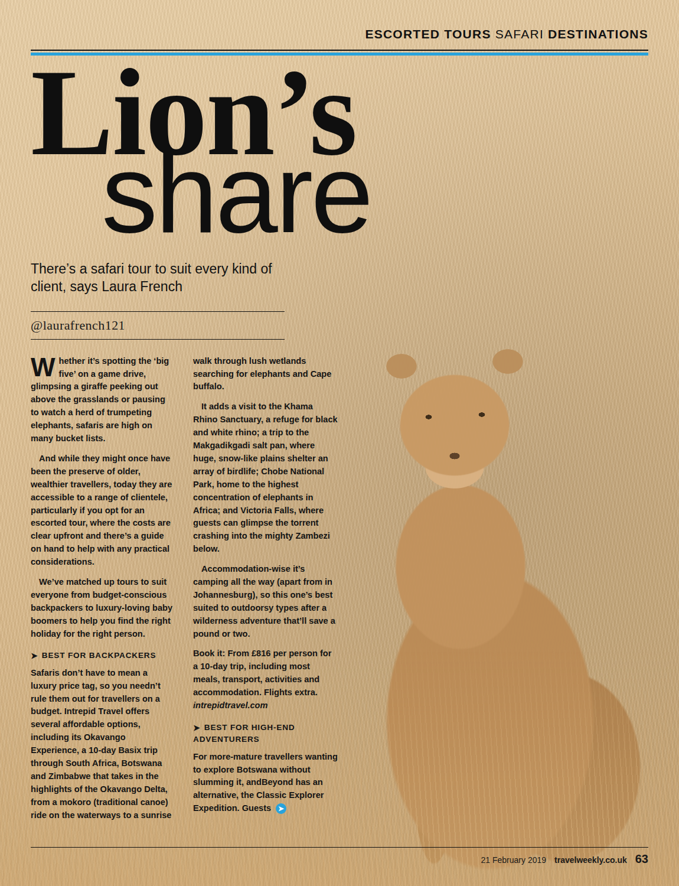ESCORTED TOURS SAFARI DESTINATIONS
Lion’s share
There’s a safari tour to suit every kind of client, says Laura French
@laurafrench121
Whether it’s spotting the ‘big five’ on a game drive, glimpsing a giraffe peeking out above the grasslands or pausing to watch a herd of trumpeting elephants, safaris are high on many bucket lists.
And while they might once have been the preserve of older, wealthier travellers, today they are accessible to a range of clientele, particularly if you opt for an escorted tour, where the costs are clear upfront and there’s a guide on hand to help with any practical considerations.
We’ve matched up tours to suit everyone from budget-conscious backpackers to luxury-loving baby boomers to help you find the right holiday for the right person.
➤BEST FOR BACKPACKERS
Safaris don’t have to mean a luxury price tag, so you needn’t rule them out for travellers on a budget. Intrepid Travel offers several affordable options, including its Okavango Experience, a 10-day Basix trip through South Africa, Botswana and Zimbabwe that takes in the highlights of the Okavango Delta, from a mokoro (traditional canoe) ride on the waterways to a sunrise walk through lush wetlands searching for elephants and Cape buffalo.
It adds a visit to the Khama Rhino Sanctuary, a refuge for black and white rhino; a trip to the Makgadikgadi salt pan, where huge, snow-like plains shelter an array of birdlife; Chobe National Park, home to the highest concentration of elephants in Africa; and Victoria Falls, where guests can glimpse the torrent crashing into the mighty Zambezi below.
Accommodation-wise it’s camping all the way (apart from in Johannesburg), so this one’s best suited to outdoorsy types after a wilderness adventure that’ll save a pound or two.
Book it: From £816 per person for a 10-day trip, including most meals, transport, activities and accommodation. Flights extra. intrepidtravel.com
➤BEST FOR HIGH-END ADVENTURERS
For more-mature travellers wanting to explore Botswana without slumming it, andBeyond has an alternative, the Classic Explorer Expedition. Guests ➤
21 February 2019 travelweekly.co.uk 63